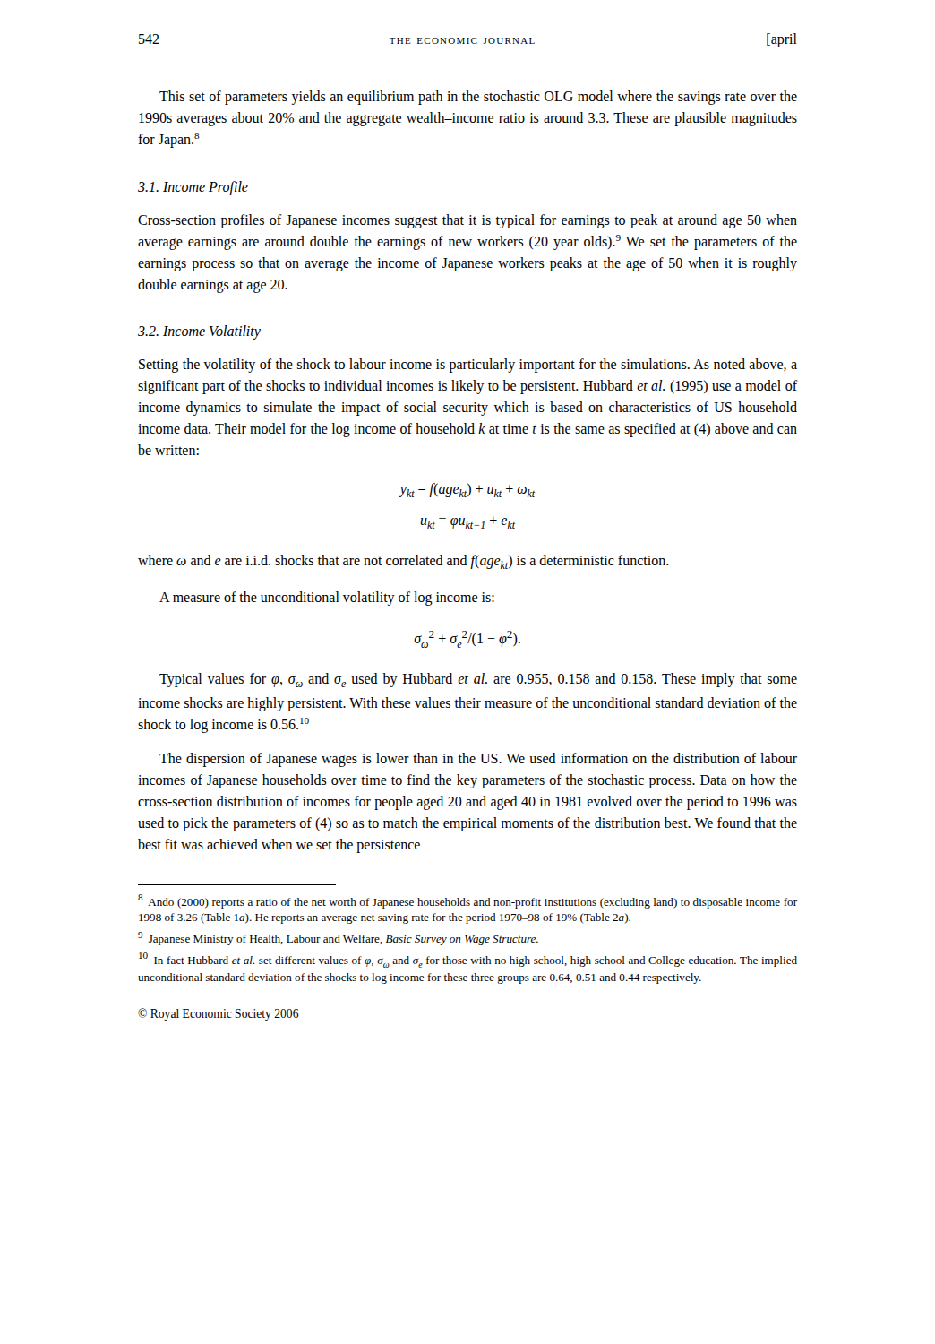542 the economic journal [april
This set of parameters yields an equilibrium path in the stochastic OLG model where the savings rate over the 1990s averages about 20% and the aggregate wealth–income ratio is around 3.3. These are plausible magnitudes for Japan.8
3.1. Income Profile
Cross-section profiles of Japanese incomes suggest that it is typical for earnings to peak at around age 50 when average earnings are around double the earnings of new workers (20 year olds).9 We set the parameters of the earnings process so that on average the income of Japanese workers peaks at the age of 50 when it is roughly double earnings at age 20.
3.2. Income Volatility
Setting the volatility of the shock to labour income is particularly important for the simulations. As noted above, a significant part of the shocks to individual incomes is likely to be persistent. Hubbard et al. (1995) use a model of income dynamics to simulate the impact of social security which is based on characteristics of US household income data. Their model for the log income of household k at time t is the same as specified at (4) above and can be written:
ykt = f(agekt) + ukt + ωkt ukt = φukt−1 + ekt
where ω and e are i.i.d. shocks that are not correlated and f(agekt) is a deterministic function.
A measure of the unconditional volatility of log income is:
σω2 + σe2/(1 − φ2).
Typical values for φ, σω and σe used by Hubbard et al. are 0.955, 0.158 and 0.158. These imply that some income shocks are highly persistent. With these values their measure of the unconditional standard deviation of the shock to log income is 0.56.10
The dispersion of Japanese wages is lower than in the US. We used information on the distribution of labour incomes of Japanese households over time to find the key parameters of the stochastic process. Data on how the cross-section distribution of incomes for people aged 20 and aged 40 in 1981 evolved over the period to 1996 was used to pick the parameters of (4) so as to match the empirical moments of the distribution best. We found that the best fit was achieved when we set the persistence
8 Ando (2000) reports a ratio of the net worth of Japanese households and non-profit institutions (excluding land) to disposable income for 1998 of 3.26 (Table 1a). He reports an average net saving rate for the period 1970–98 of 19% (Table 2a).
9 Japanese Ministry of Health, Labour and Welfare, Basic Survey on Wage Structure.
10 In fact Hubbard et al. set different values of φ, σω and σe for those with no high school, high school and College education. The implied unconditional standard deviation of the shocks to log income for these three groups are 0.64, 0.51 and 0.44 respectively.
© Royal Economic Society 2006